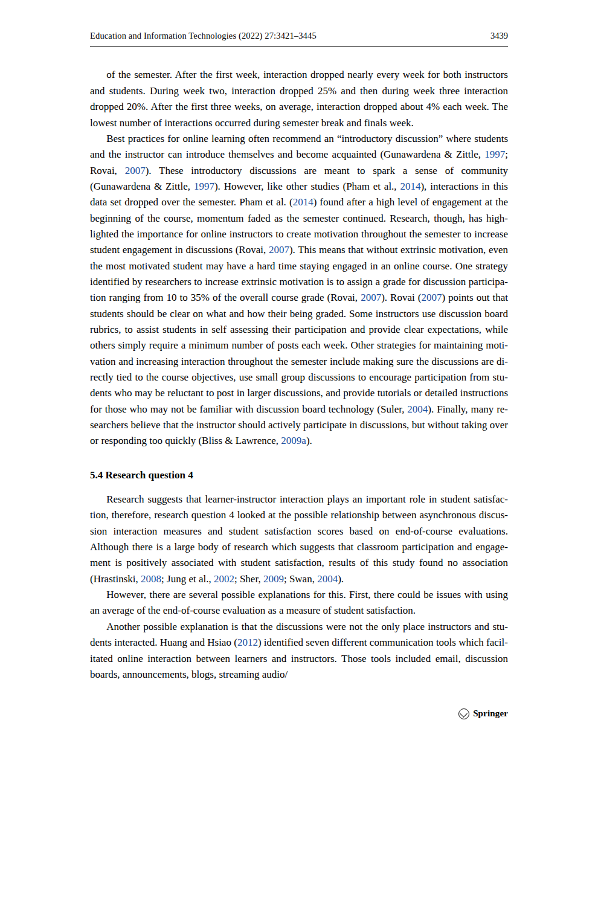Education and Information Technologies (2022) 27:3421–3445 3439
of the semester. After the first week, interaction dropped nearly every week for both instructors and students. During week two, interaction dropped 25% and then during week three interaction dropped 20%. After the first three weeks, on average, interaction dropped about 4% each week. The lowest number of interactions occurred during semester break and finals week.
Best practices for online learning often recommend an “introductory discussion” where students and the instructor can introduce themselves and become acquainted (Gunawardena & Zittle, 1997; Rovai, 2007). These introductory discussions are meant to spark a sense of community (Gunawardena & Zittle, 1997). However, like other studies (Pham et al., 2014), interactions in this data set dropped over the semester. Pham et al. (2014) found after a high level of engagement at the beginning of the course, momentum faded as the semester continued. Research, though, has highlighted the importance for online instructors to create motivation throughout the semester to increase student engagement in discussions (Rovai, 2007). This means that without extrinsic motivation, even the most motivated student may have a hard time staying engaged in an online course. One strategy identified by researchers to increase extrinsic motivation is to assign a grade for discussion participation ranging from 10 to 35% of the overall course grade (Rovai, 2007). Rovai (2007) points out that students should be clear on what and how their being graded. Some instructors use discussion board rubrics, to assist students in self assessing their participation and provide clear expectations, while others simply require a minimum number of posts each week. Other strategies for maintaining motivation and increasing interaction throughout the semester include making sure the discussions are directly tied to the course objectives, use small group discussions to encourage participation from students who may be reluctant to post in larger discussions, and provide tutorials or detailed instructions for those who may not be familiar with discussion board technology (Suler, 2004). Finally, many researchers believe that the instructor should actively participate in discussions, but without taking over or responding too quickly (Bliss & Lawrence, 2009a).
5.4 Research question 4
Research suggests that learner-instructor interaction plays an important role in student satisfaction, therefore, research question 4 looked at the possible relationship between asynchronous discussion interaction measures and student satisfaction scores based on end-of-course evaluations. Although there is a large body of research which suggests that classroom participation and engagement is positively associated with student satisfaction, results of this study found no association (Hrastinski, 2008; Jung et al., 2002; Sher, 2009; Swan, 2004).
However, there are several possible explanations for this. First, there could be issues with using an average of the end-of-course evaluation as a measure of student satisfaction.
Another possible explanation is that the discussions were not the only place instructors and students interacted. Huang and Hsiao (2012) identified seven different communication tools which facilitated online interaction between learners and instructors. Those tools included email, discussion boards, announcements, blogs, streaming audio/
Springer